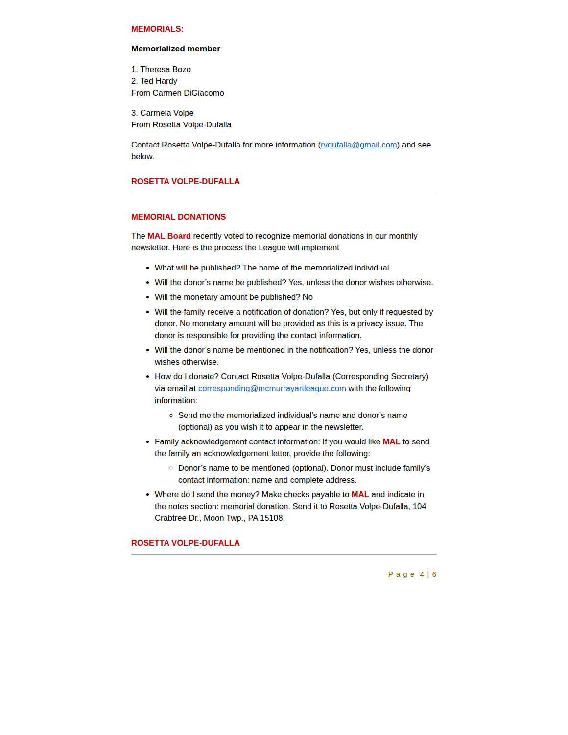MEMORIALS:
Memorialized member
1. Theresa Bozo
2. Ted Hardy
From Carmen DiGiacomo
3. Carmela Volpe
From Rosetta Volpe-Dufalla
Contact Rosetta Volpe-Dufalla for more information (rvdufalla@gmail.com) and see below.
ROSETTA VOLPE-DUFALLA
MEMORIAL DONATIONS
The MAL Board recently voted to recognize memorial donations in our monthly newsletter. Here is the process the League will implement
What will be published? The name of the memorialized individual.
Will the donor’s name be published? Yes, unless the donor wishes otherwise.
Will the monetary amount be published? No
Will the family receive a notification of donation? Yes, but only if requested by donor. No monetary amount will be provided as this is a privacy issue. The donor is responsible for providing the contact information.
Will the donor’s name be mentioned in the notification? Yes, unless the donor wishes otherwise.
How do I donate? Contact Rosetta Volpe-Dufalla (Corresponding Secretary) via email at corresponding@mcmurrayartleague.com with the following information:
Send me the memorialized individual’s name and donor’s name (optional) as you wish it to appear in the newsletter.
Family acknowledgement contact information: If you would like MAL to send the family an acknowledgement letter, provide the following:
Donor’s name to be mentioned (optional). Donor must include family’s contact information: name and complete address.
Where do I send the money? Make checks payable to MAL and indicate in the notes section: memorial donation. Send it to Rosetta Volpe-Dufalla, 104 Crabtree Dr., Moon Twp., PA 15108.
ROSETTA VOLPE-DUFALLA
P a g e 4 | 6